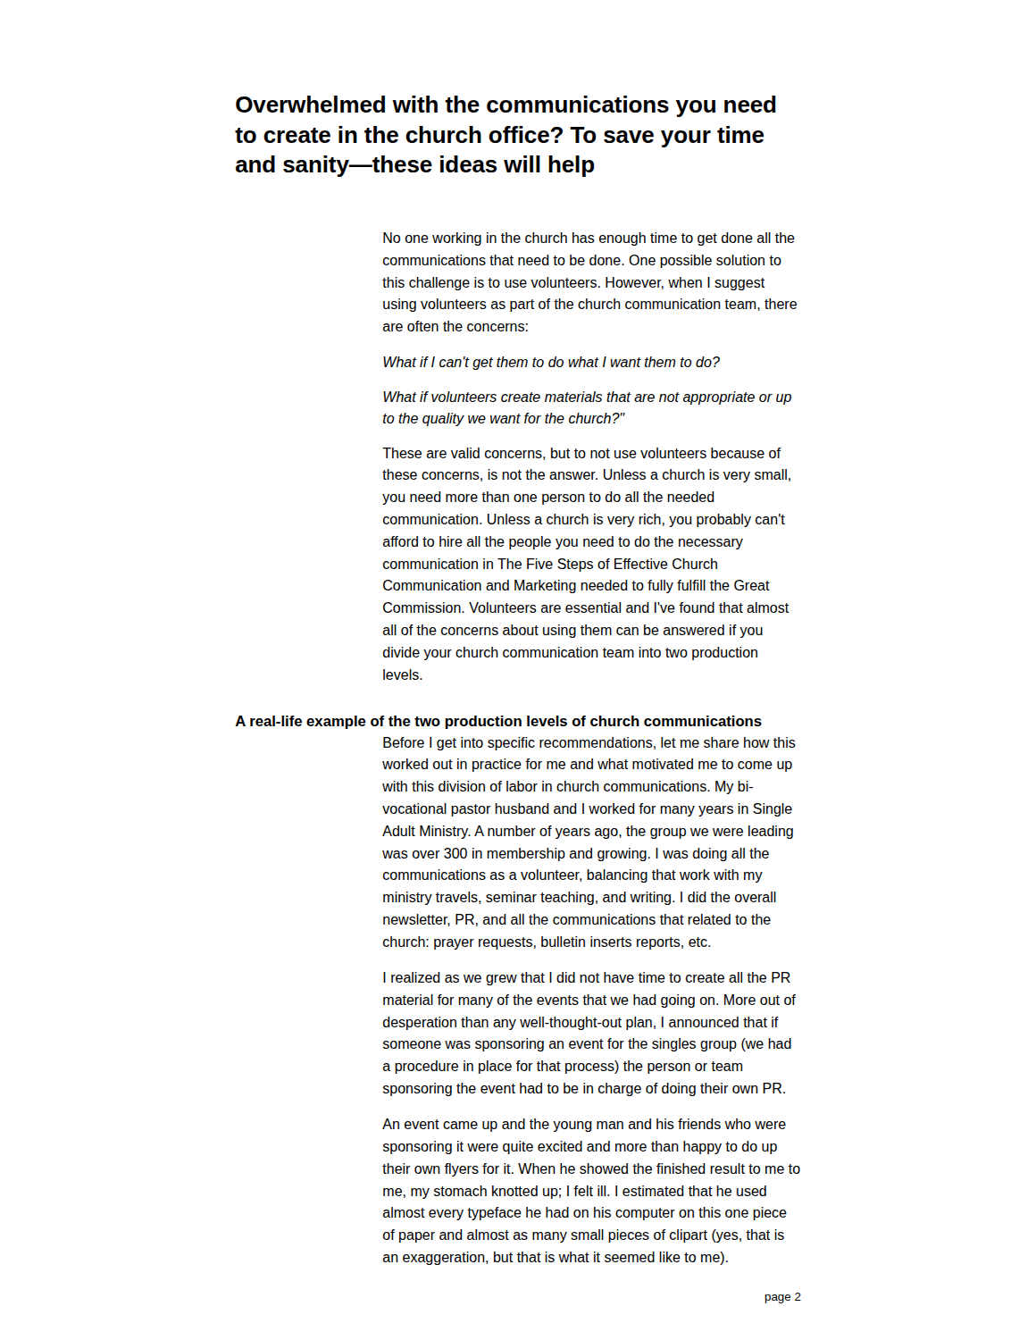Overwhelmed with the communications you need to create in the church office? To save your time and sanity—these ideas will help
No one working in the church has enough time to get done all the communications that need to be done. One possible solution to this challenge is to use volunteers. However, when I suggest using volunteers as part of the church communication team, there are often the concerns:
What if I can't get them to do what I want them to do?
What if volunteers create materials that are not appropriate or up to the quality we want for the church?"
These are valid concerns, but to not use volunteers because of these concerns, is not the answer. Unless a church is very small, you need more than one person to do all the needed communication. Unless a church is very rich, you probably can't afford to hire all the people you need to do the necessary communication in The Five Steps of Effective Church Communication and Marketing needed to fully fulfill the Great Commission. Volunteers are essential and I've found that almost all of the concerns about using them can be answered if you divide your church communication team into two production levels.
A real-life example of the two production levels of church communications
Before I get into specific recommendations, let me share how this worked out in practice for me and what motivated me to come up with this division of labor in church communications. My bi-vocational pastor husband and I worked for many years in Single Adult Ministry. A number of years ago, the group we were leading was over 300 in membership and growing. I was doing all the communications as a volunteer, balancing that work with my ministry travels, seminar teaching, and writing. I did the overall newsletter, PR, and all the communications that related to the church: prayer requests, bulletin inserts reports, etc.
I realized as we grew that I did not have time to create all the PR material for many of the events that we had going on. More out of desperation than any well-thought-out plan, I announced that if someone was sponsoring an event for the singles group (we had a procedure in place for that process) the person or team sponsoring the event had to be in charge of doing their own PR.
An event came up and the young man and his friends who were sponsoring it were quite excited and more than happy to do up their own flyers for it. When he showed the finished result to me to me, my stomach knotted up; I felt ill. I estimated that he used almost every typeface he had on his computer on this one piece of paper and almost as many small pieces of clipart (yes, that is an exaggeration, but that is what it seemed like to me).
page 2